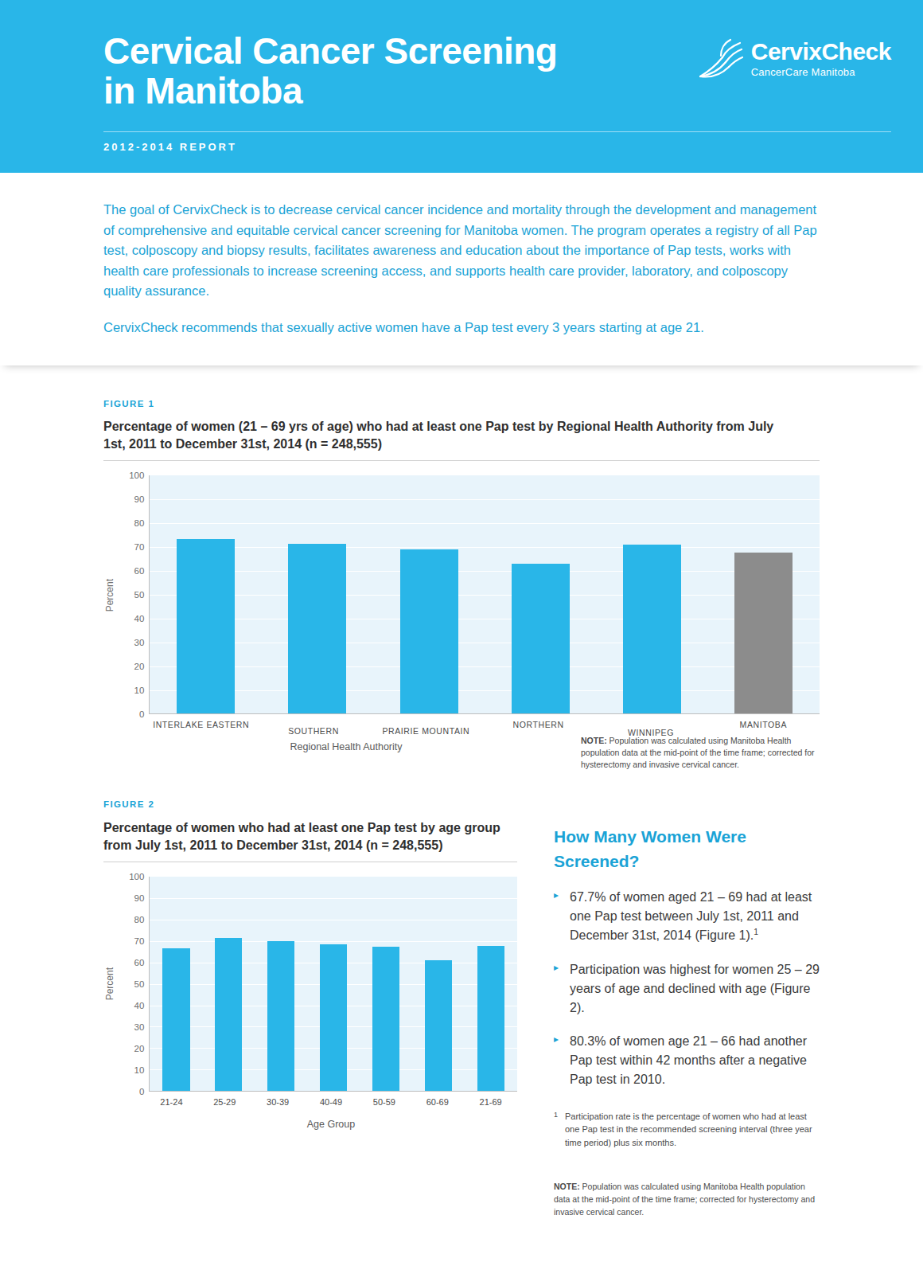Cervical Cancer Screening
in Manitoba
CervixCheck CancerCare Manitoba
2012-2014 REPORT
The goal of CervixCheck is to decrease cervical cancer incidence and mortality through the development and management of comprehensive and equitable cervical cancer screening for Manitoba women. The program operates a registry of all Pap test, colposcopy and biopsy results, facilitates awareness and education about the importance of Pap tests, works with health care professionals to increase screening access, and supports health care provider, laboratory, and colposcopy quality assurance.
CervixCheck recommends that sexually active women have a Pap test every 3 years starting at age 21.
FIGURE 1
Percentage of women (21 – 69 yrs of age) who had at least one Pap test by Regional Health Authority from July 1st, 2011 to December 31st, 2014 (n = 248,555)
Percent
100 90 80 70 60 50 40 30 20 10 0
Interlake Eastern
Southern
Prairie Mountain
Northern
Winnipeg
Manitoba
Regional Health Authority
NOTE: Population was calculated using Manitoba Health population data at the mid-point of the time frame; corrected for hysterectomy and invasive cervical cancer.
FIGURE 2
Percentage of women who had at least one Pap test by age group from July 1st, 2011 to December 31st, 2014 (n = 248,555)
Percent
100 90 80 70 60 50 40 30 20 10 0
21-24
25-29
30-39
40-49
50-59
60-69
21-69
Age Group
How Many Women Were Screened?
67.7% of women aged 21 – 69 had at least one Pap test between July 1st, 2011 and December 31st, 2014 (Figure 1).1
Participation was highest for women 25 – 29 years of age and declined with age (Figure 2).
80.3% of women age 21 – 66 had another Pap test within 42 months after a negative Pap test in 2010.
1 Participation rate is the percentage of women who had at least one Pap test in the recommended screening interval (three year time period) plus six months.
NOTE: Population was calculated using Manitoba Health population data at the mid-point of the time frame; corrected for hysterectomy and invasive cervical cancer.